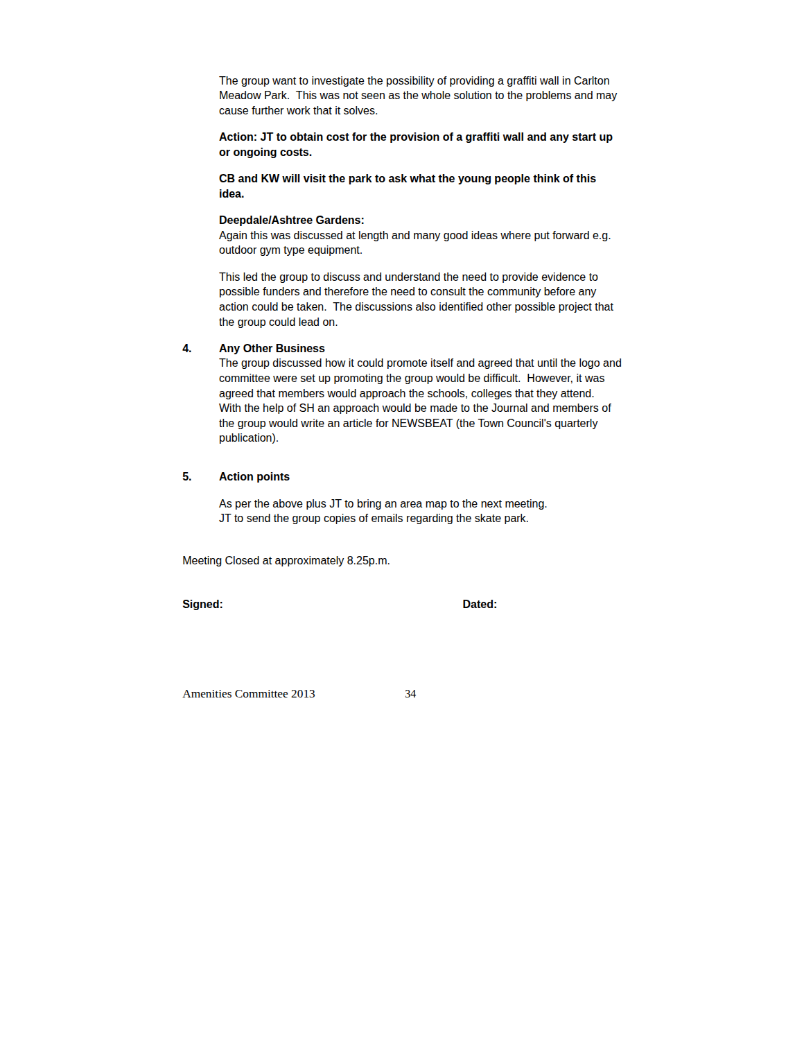The group want to investigate the possibility of providing a graffiti wall in Carlton Meadow Park. This was not seen as the whole solution to the problems and may cause further work that it solves.
Action: JT to obtain cost for the provision of a graffiti wall and any start up or ongoing costs.
CB and KW will visit the park to ask what the young people think of this idea.
Deepdale/Ashtree Gardens:
Again this was discussed at length and many good ideas where put forward e.g. outdoor gym type equipment.
This led the group to discuss and understand the need to provide evidence to possible funders and therefore the need to consult the community before any action could be taken. The discussions also identified other possible project that the group could lead on.
4.
Any Other Business
The group discussed how it could promote itself and agreed that until the logo and committee were set up promoting the group would be difficult. However, it was agreed that members would approach the schools, colleges that they attend. With the help of SH an approach would be made to the Journal and members of the group would write an article for NEWSBEAT (the Town Council's quarterly publication).
5.
Action points
As per the above plus JT to bring an area map to the next meeting.
JT to send the group copies of emails regarding the skate park.
Meeting Closed at approximately 8.25p.m.
Signed:Dated:
Amenities Committee 201334